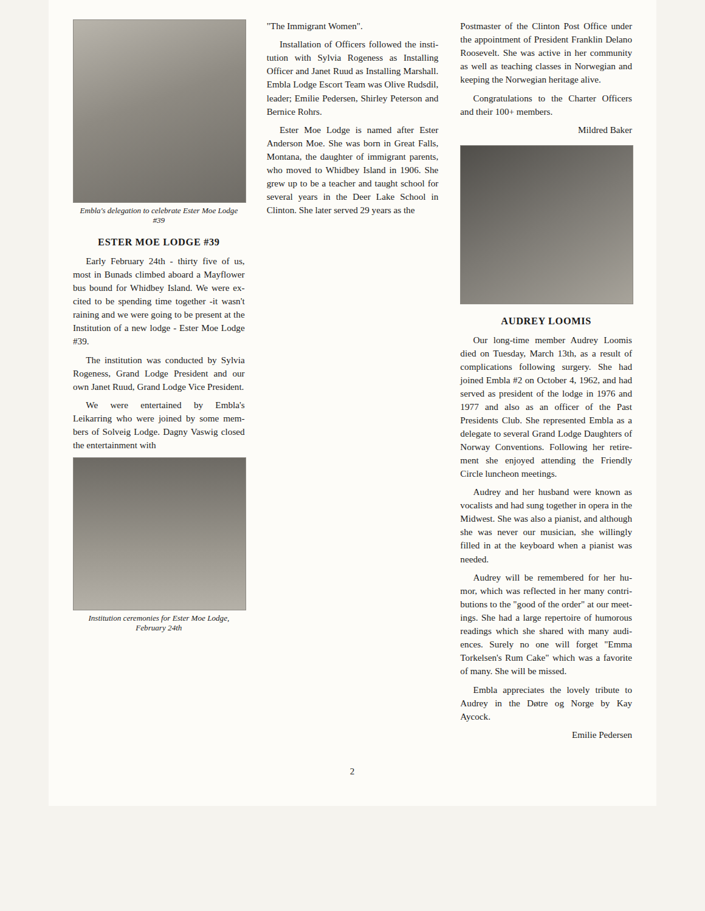Embla's delegation to celebrate Ester Moe Lodge #39
Ester Moe Lodge #39
Early February 24th - thirty five of us, most in Bunads climbed aboard a Mayflower bus bound for Whidbey Island. We were excited to be spending time together -it wasn't raining and we were going to be present at the Institution of a new lodge - Ester Moe Lodge #39.
The institution was conducted by Sylvia Rogeness, Grand Lodge President and our own Janet Ruud, Grand Lodge Vice President.
We were entertained by Embla's Leikarring who were joined by some members of Solveig Lodge. Dagny Vaswig closed the entertainment with
Institution ceremonies for Ester Moe Lodge, February 24th
"The Immigrant Women".
Installation of Officers followed the institution with Sylvia Rogeness as Installing Officer and Janet Ruud as Installing Marshall. Embla Lodge Escort Team was Olive Rudsdil, leader; Emilie Pedersen, Shirley Peterson and Bernice Rohrs.
Ester Moe Lodge is named after Ester Anderson Moe. She was born in Great Falls, Montana, the daughter of immigrant parents, who moved to Whidbey Island in 1906. She grew up to be a teacher and taught school for several years in the Deer Lake School in Clinton. She later served 29 years as the
Postmaster of the Clinton Post Office under the appointment of President Franklin Delano Roosevelt. She was active in her community as well as teaching classes in Norwegian and keeping the Norwegian heritage alive.
Congratulations to the Charter Officers and their 100+ members.
Mildred Baker
Audrey Loomis
Our long-time member Audrey Loomis died on Tuesday, March 13th, as a result of complications following surgery. She had joined Embla #2 on October 4, 1962, and had served as president of the lodge in 1976 and 1977 and also as an officer of the Past Presidents Club. She represented Embla as a delegate to several Grand Lodge Daughters of Norway Conventions. Following her retirement she enjoyed attending the Friendly Circle luncheon meetings.
Audrey and her husband were known as vocalists and had sung together in opera in the Midwest. She was also a pianist, and although she was never our musician, she willingly filled in at the keyboard when a pianist was needed.
Audrey will be remembered for her humor, which was reflected in her many contributions to the "good of the order" at our meetings. She had a large repertoire of humorous readings which she shared with many audiences. Surely no one will forget "Emma Torkelsen's Rum Cake" which was a favorite of many. She will be missed.
Embla appreciates the lovely tribute to Audrey in the Døtre og Norge by Kay Aycock.
Emilie Pedersen
2